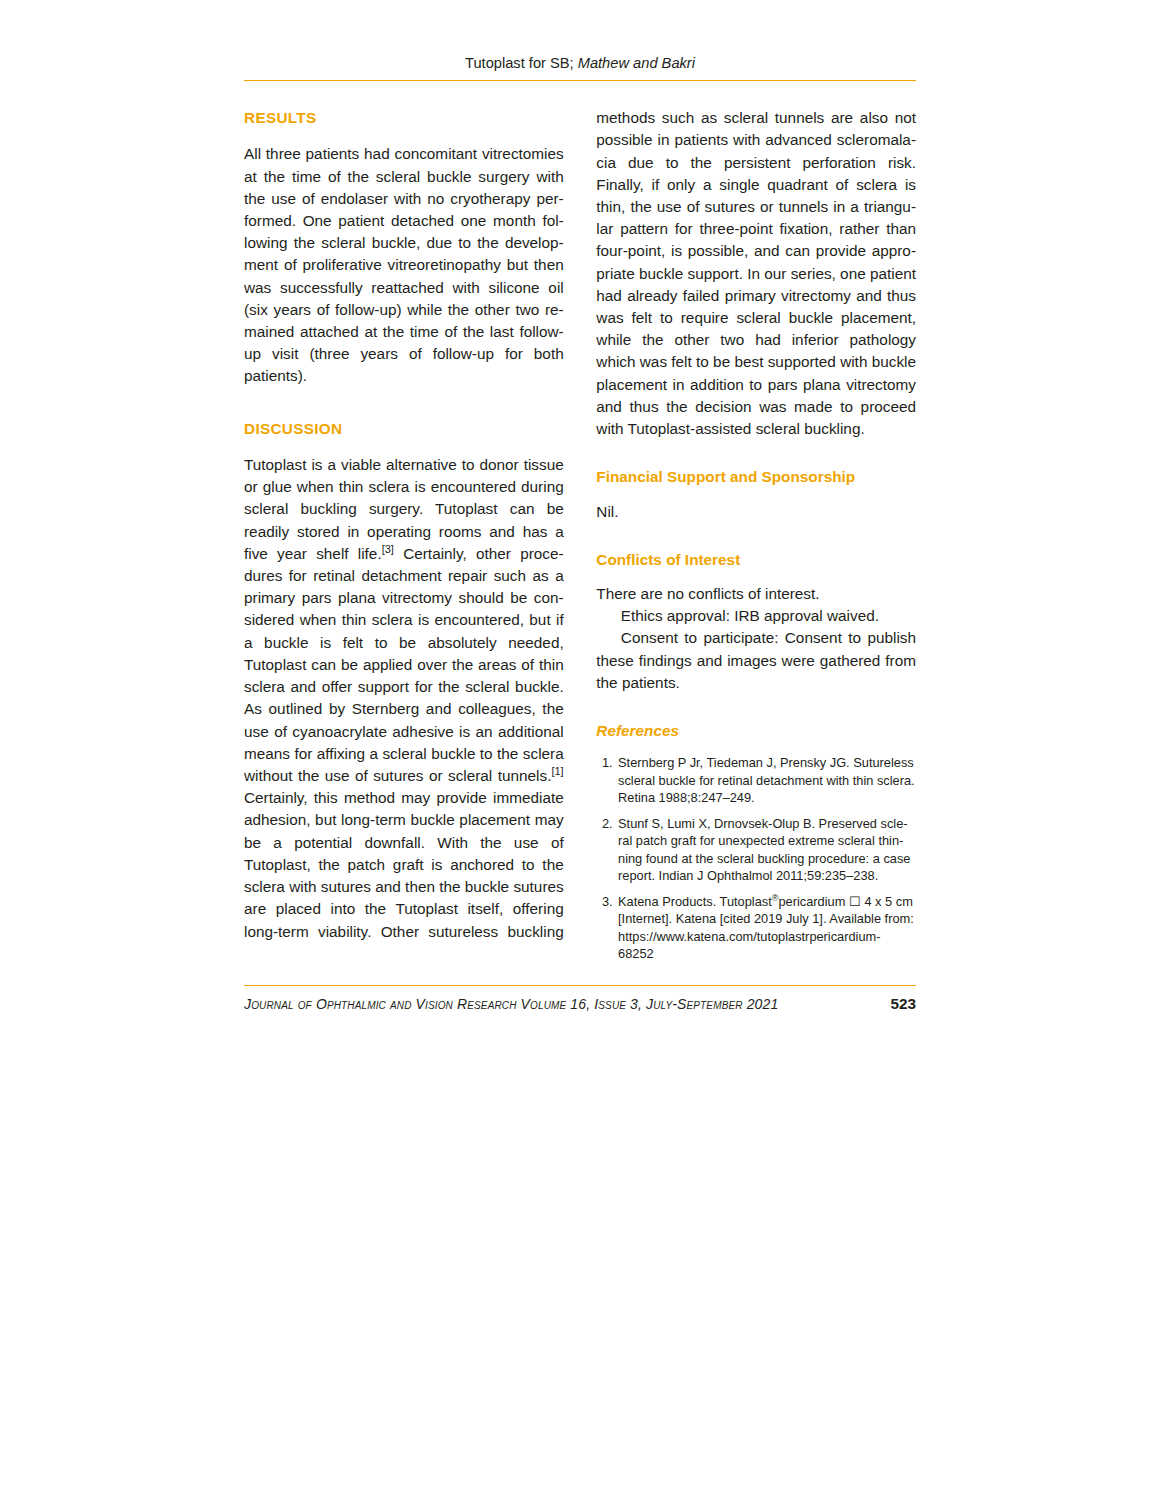Tutoplast for SB; Mathew and Bakri
Results
All three patients had concomitant vitrectomies at the time of the scleral buckle surgery with the use of endolaser with no cryotherapy performed. One patient detached one month following the scleral buckle, due to the development of proliferative vitreoretinopathy but then was successfully reattached with silicone oil (six years of follow-up) while the other two remained attached at the time of the last follow-up visit (three years of follow-up for both patients).
Discussion
Tutoplast is a viable alternative to donor tissue or glue when thin sclera is encountered during scleral buckling surgery. Tutoplast can be readily stored in operating rooms and has a five year shelf life.[3] Certainly, other procedures for retinal detachment repair such as a primary pars plana vitrectomy should be considered when thin sclera is encountered, but if a buckle is felt to be absolutely needed, Tutoplast can be applied over the areas of thin sclera and offer support for the scleral buckle. As outlined by Sternberg and colleagues, the use of cyanoacrylate adhesive is an additional means for affixing a scleral buckle to the sclera without the use of sutures or scleral tunnels.[1] Certainly, this method may provide immediate adhesion, but long-term buckle placement may be a potential downfall. With the use of Tutoplast, the patch graft is anchored to the sclera with sutures and then the buckle sutures are placed into the Tutoplast itself, offering long-term viability. Other sutureless buckling methods such as scleral tunnels are also not possible in patients with advanced scleromalacia due to the persistent perforation risk. Finally, if only a single quadrant of sclera is thin, the use of sutures or tunnels in a triangular pattern for three-point fixation, rather than four-point, is possible, and can provide appropriate buckle support. In our series, one patient had already failed primary vitrectomy and thus was felt to require scleral buckle placement, while the other two had inferior pathology which was felt to be best supported with buckle placement in addition to pars plana vitrectomy and thus the decision was made to proceed with Tutoplast-assisted scleral buckling.
Financial Support and Sponsorship
Nil.
Conflicts of Interest
There are no conflicts of interest.
Ethics approval: IRB approval waived.
Consent to participate: Consent to publish these findings and images were gathered from the patients.
References
Sternberg P Jr, Tiedeman J, Prensky JG. Sutureless scleral buckle for retinal detachment with thin sclera. Retina 1988;8:247–249.
Stunf S, Lumi X, Drnovsek-Olup B. Preserved scleral patch graft for unexpected extreme scleral thinning found at the scleral buckling procedure: a case report. Indian J Ophthalmol 2011;59:235–238.
Katena Products. Tutoplast®pericardium ☐ 4 x 5 cm [Internet]. Katena [cited 2019 July 1]. Available from: https://www.katena.com/tutoplastrpericardium-68252
Journal of Ophthalmic and Vision Research Volume 16, Issue 3, July-September 2021 523